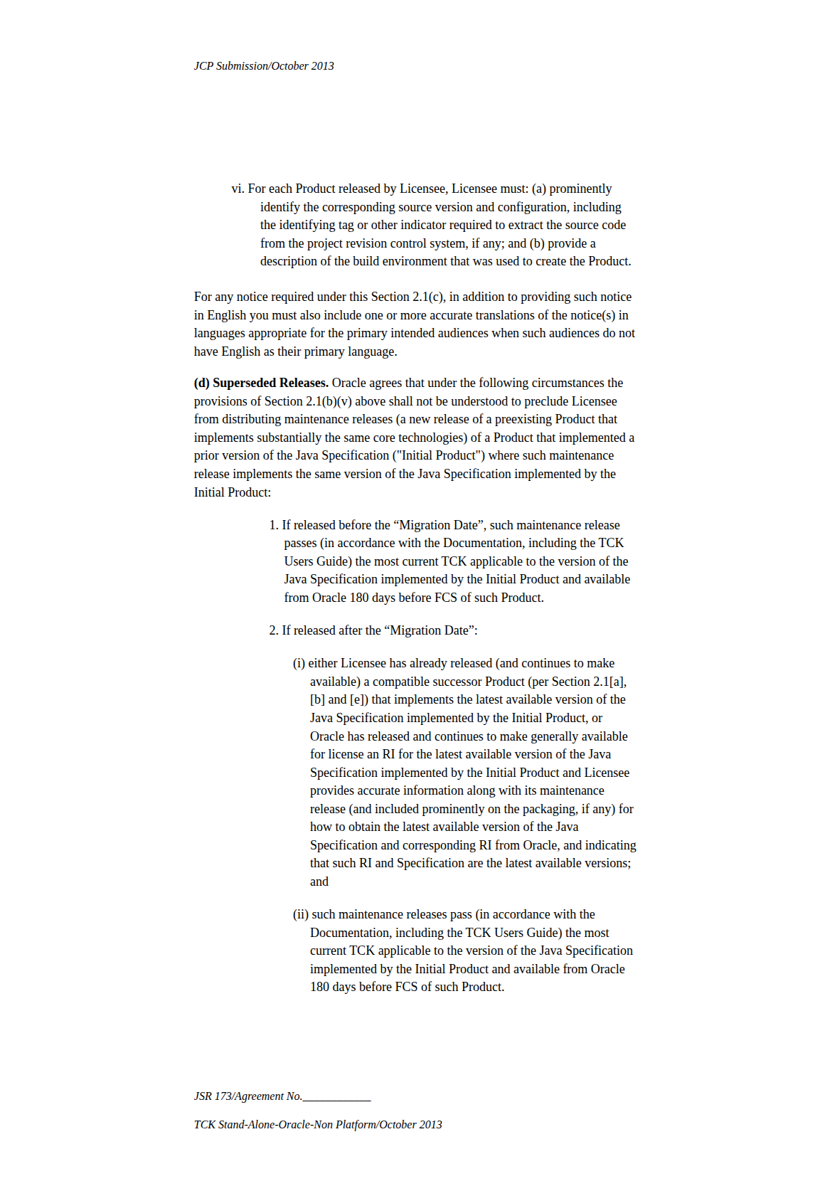JCP Submission/October 2013
vi. For each Product released by Licensee, Licensee must: (a) prominently identify the corresponding source version and configuration, including the identifying tag or other indicator required to extract the source code from the project revision control system, if any; and (b) provide a description of the build environment that was used to create the Product.
For any notice required under this Section 2.1(c), in addition to providing such notice in English you must also include one or more accurate translations of the notice(s) in languages appropriate for the primary intended audiences when such audiences do not have English as their primary language.
(d) Superseded Releases. Oracle agrees that under the following circumstances the provisions of Section 2.1(b)(v) above shall not be understood to preclude Licensee from distributing maintenance releases (a new release of a preexisting Product that implements substantially the same core technologies) of a Product that implemented a prior version of the Java Specification ("Initial Product") where such maintenance release implements the same version of the Java Specification implemented by the Initial Product:
1. If released before the “Migration Date”, such maintenance release passes (in accordance with the Documentation, including the TCK Users Guide) the most current TCK applicable to the version of the Java Specification implemented by the Initial Product and available from Oracle 180 days before FCS of such Product.
2. If released after the “Migration Date”:
(i) either Licensee has already released (and continues to make available) a compatible successor Product (per Section 2.1[a],[b] and [e]) that implements the latest available version of the Java Specification implemented by the Initial Product, or Oracle has released and continues to make generally available for license an RI for the latest available version of the Java Specification implemented by the Initial Product and Licensee provides accurate information along with its maintenance release (and included prominently on the packaging, if any) for how to obtain the latest available version of the Java Specification and corresponding RI from Oracle, and indicating that such RI and Specification are the latest available versions; and
(ii) such maintenance releases pass (in accordance with the Documentation, including the TCK Users Guide) the most current TCK applicable to the version of the Java Specification implemented by the Initial Product and available from Oracle 180 days before FCS of such Product.
JSR 173/Agreement No.____________
TCK Stand-Alone-Oracle-Non Platform/October 2013